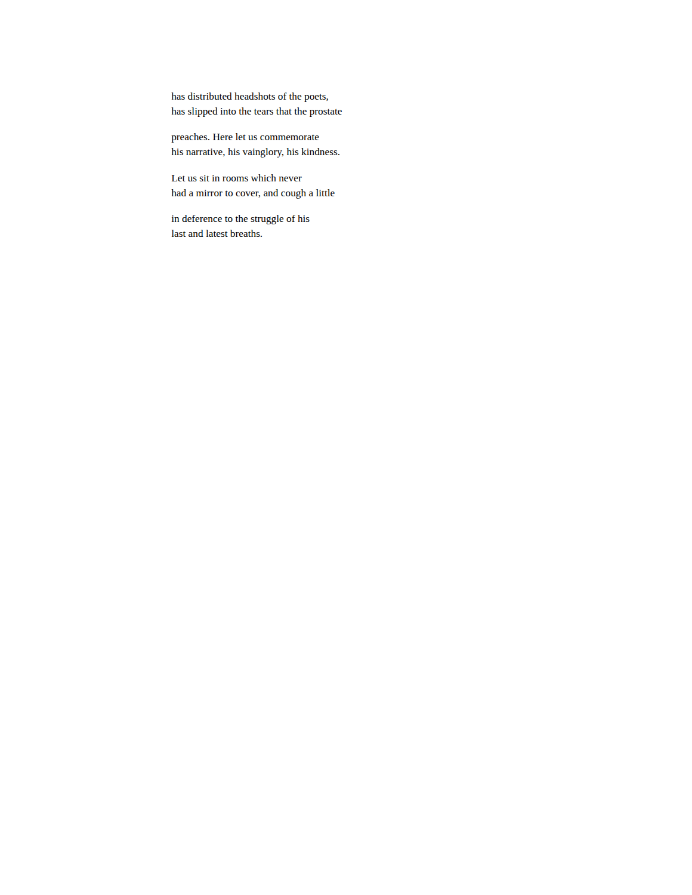has distributed headshots of the poets,
has slipped into the tears that the prostate
preaches. Here let us commemorate
his narrative, his vainglory, his kindness.
Let us sit in rooms which never
had a mirror to cover, and cough a little
in deference to the struggle of his
last and latest breaths.